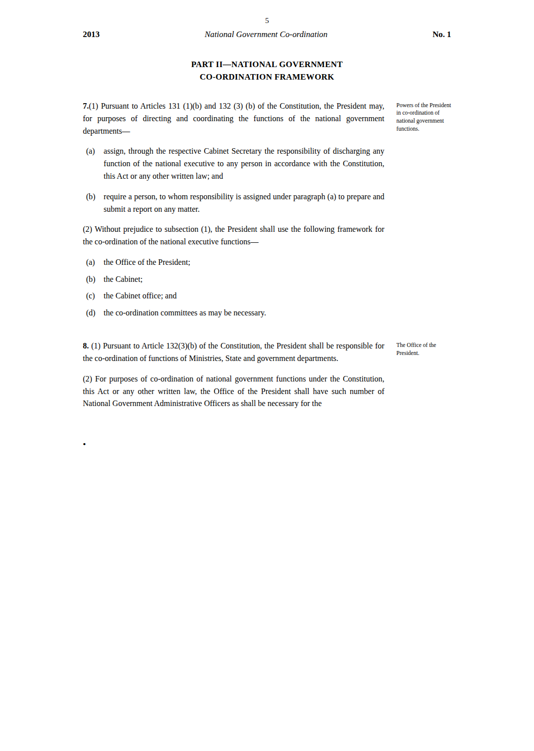5
2013 National Government Co-ordination No. 1
PART II—NATIONAL GOVERNMENT
CO-ORDINATION FRAMEWORK
7.(1) Pursuant to Articles 131 (1)(b) and 132 (3) (b) of the Constitution, the President may, for purposes of directing and coordinating the functions of the national government departments—
assign, through the respective Cabinet Secretary the responsibility of discharging any function of the national executive to any person in accordance with the Constitution, this Act or any other written law; and
require a person, to whom responsibility is assigned under paragraph (a) to prepare and submit a report on any matter.
(2) Without prejudice to subsection (1), the President shall use the following framework for the co-ordination of the national executive functions—
the Office of the President;
the Cabinet;
the Cabinet office; and
the co-ordination committees as may be necessary.
Powers of the President in co-ordination of national government functions.
8. (1) Pursuant to Article 132(3)(b) of the Constitution, the President shall be responsible for the co-ordination of functions of Ministries, State and government departments.
(2) For purposes of co-ordination of national government functions under the Constitution, this Act or any other written law, the Office of the President shall have such number of National Government Administrative Officers as shall be necessary for the
The Office of the President.
•